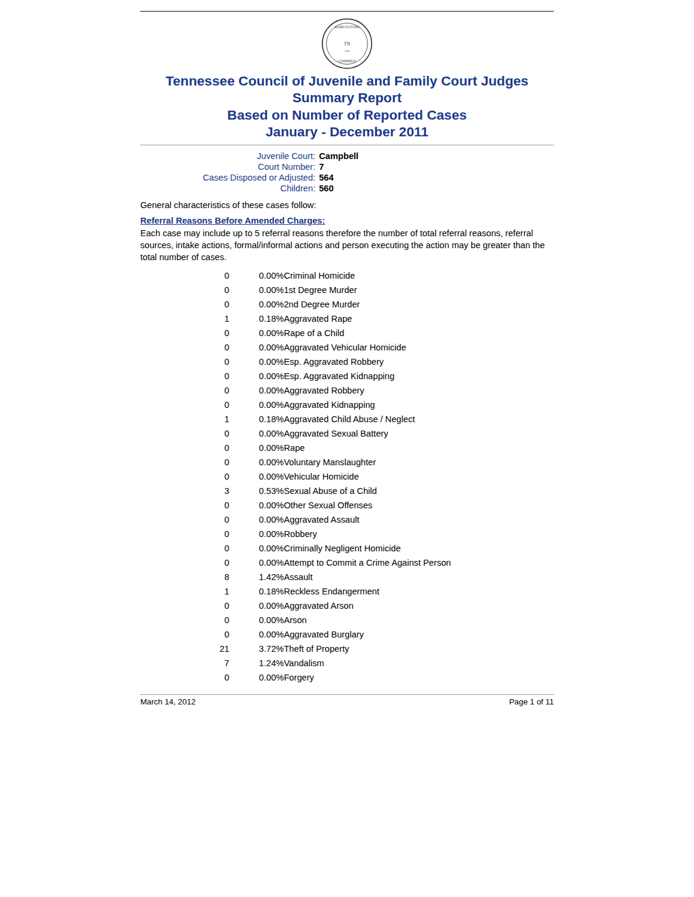Tennessee Council of Juvenile and Family Court Judges
Summary Report
Based on Number of Reported Cases
January - December 2011
Juvenile Court:
Campbell
Court Number:
7
Cases Disposed or Adjusted:
564
Children:
560
General characteristics of these cases follow:
Referral Reasons Before Amended Charges:
Each case may include up to 5 referral reasons therefore the number of total referral reasons, referral sources, intake actions, formal/informal actions and person executing the action may be greater than the total number of cases.
| 0 | 0.00% | Criminal Homicide |
| 0 | 0.00% | 1st Degree Murder |
| 0 | 0.00% | 2nd Degree Murder |
| 1 | 0.18% | Aggravated Rape |
| 0 | 0.00% | Rape of a Child |
| 0 | 0.00% | Aggravated Vehicular Homicide |
| 0 | 0.00% | Esp. Aggravated Robbery |
| 0 | 0.00% | Esp. Aggravated Kidnapping |
| 0 | 0.00% | Aggravated Robbery |
| 0 | 0.00% | Aggravated Kidnapping |
| 1 | 0.18% | Aggravated Child Abuse / Neglect |
| 0 | 0.00% | Aggravated Sexual Battery |
| 0 | 0.00% | Rape |
| 0 | 0.00% | Voluntary Manslaughter |
| 0 | 0.00% | Vehicular Homicide |
| 3 | 0.53% | Sexual Abuse of a Child |
| 0 | 0.00% | Other Sexual Offenses |
| 0 | 0.00% | Aggravated Assault |
| 0 | 0.00% | Robbery |
| 0 | 0.00% | Criminally Negligent Homicide |
| 0 | 0.00% | Attempt to Commit a Crime Against Person |
| 8 | 1.42% | Assault |
| 1 | 0.18% | Reckless Endangerment |
| 0 | 0.00% | Aggravated Arson |
| 0 | 0.00% | Arson |
| 0 | 0.00% | Aggravated Burglary |
| 21 | 3.72% | Theft of Property |
| 7 | 1.24% | Vandalism |
| 0 | 0.00% | Forgery |
March 14, 2012
Page 1 of 11